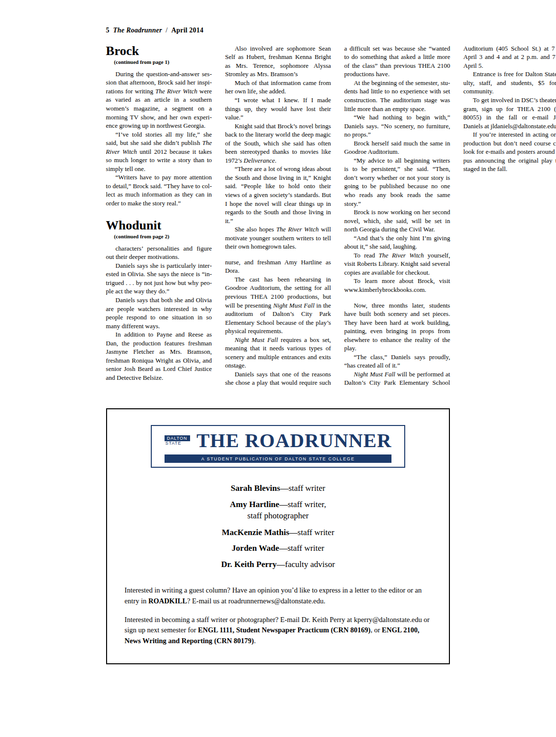5 The Roadrunner / April 2014
Brock
(continued from page 1)
During the question-and-answer session that afternoon, Brock said her inspirations for writing The River Witch were as varied as an article in a southern women’s magazine, a segment on a morning TV show, and her own experience growing up in northwest Georgia.
“I’ve told stories all my life,” she said, but she said she didn’t publish The River Witch until 2012 because it takes so much longer to write a story than to simply tell one.
“Writers have to pay more attention to detail,” Brock said. “They have to collect as much information as they can in order to make the story real.”
Whodunit
(continued from page 2)
characters’ personalities and figure out their deeper motivations.
Daniels says she is particularly interested in Olivia. She says the niece is “intrigued . . . by not just how but why people act the way they do.”
Daniels says that both she and Olivia are people watchers interested in why people respond to one situation in so many different ways.
In addition to Payne and Reese as Dan, the production features freshman Jasmyne Fletcher as Mrs. Bramson, freshman Roniqua Wright as Olivia, and senior Josh Beard as Lord Chief Justice and Detective Belsize.
Also involved are sophomore Sean Self as Hubert, freshman Kenna Bright as Mrs. Terence, sophomore Alyssa Stromley as Mrs. Bramson’s
Much of that information came from her own life, she added.
“I wrote what I knew. If I made things up, they would have lost their value.”
Knight said that Brock’s novel brings back to the literary world the deep magic of the South, which she said has often been stereotyped thanks to movies like 1972’s Deliverance.
“There are a lot of wrong ideas about the South and those living in it,” Knight said. “People like to hold onto their views of a given society’s standards. But I hope the novel will clear things up in regards to the South and those living in it.”
She also hopes The River Witch will motivate younger southern writers to tell their own homegrown tales.
nurse, and freshman Amy Hartline as Dora.
The cast has been rehearsing in Goodroe Auditorium, the setting for all previous THEA 2100 productions, but will be presenting Night Must Fall in the auditorium of Dalton’s City Park Elementary School because of the play’s physical requirements.
Night Must Fall requires a box set, meaning that it needs various types of scenery and multiple entrances and exits onstage.
Daniels says that one of the reasons she chose a play that would require such a difficult set was because she “wanted to do something that asked a little more of the class” than previous THEA 2100 productions have.
At the beginning of the semester, students had little to no experience with set construction. The auditorium stage was little more than an empty space.
“We had nothing to begin with,” Daniels says. “No scenery, no furniture, no props.”
Brock herself said much the same in Goodroe Auditorium.
“My advice to all beginning writers is to be persistent,” she said. “Then, don’t worry whether or not your story is going to be published because no one who reads any book reads the same story.”
Brock is now working on her second novel, which, she said, will be set in north Georgia during the Civil War.
“And that’s the only hint I’m giving about it,” she said, laughing.
To read The River Witch yourself, visit Roberts Library. Knight said several copies are available for checkout.
To learn more about Brock, visit www.kimberlybrockbooks.com.
Now, three months later, students have built both scenery and set pieces. They have been hard at work building, painting, even bringing in props from elsewhere to enhance the reality of the play.
“The class,” Daniels says proudly, “has created all of it.”
Night Must Fall will be performed at Dalton’s City Park Elementary School Auditorium (405 School St.) at 7 p.m. April 3 and 4 and at 2 p.m. and 7 p.m. April 5.
Entrance is free for Dalton State faculty, staff, and students, $5 for the community.
To get involved in DSC’s theater program, sign up for THEA 2100 (CRN 80055) in the fall or e-mail Jackie Daniels at jldaniels@daltonstate.edu.
If you’re interested in acting or play production but don’t need course credit, look for e-mails and posters around campus announcing the original play to be staged in the fall.
DALTON STATE THE ROADRUNNER
A STUDENT PUBLICATION OF DALTON STATE COLLEGE
Sarah Blevins—staff writer
Amy Hartline—staff writer,
staff photographer
MacKenzie Mathis—staff writer
Jorden Wade—staff writer
Dr. Keith Perry—faculty advisor
Interested in writing a guest column? Have an opinion you’d like to express in a letter to the editor or an entry in ROADKILL? E-mail us at roadrunnernews@daltonstate.edu.
Interested in becoming a staff writer or photographer? E-mail Dr. Keith Perry at kperry@daltonstate.edu or sign up next semester for ENGL 1111, Student Newspaper Practicum (CRN 80169), or ENGL 2100, News Writing and Reporting (CRN 80179).